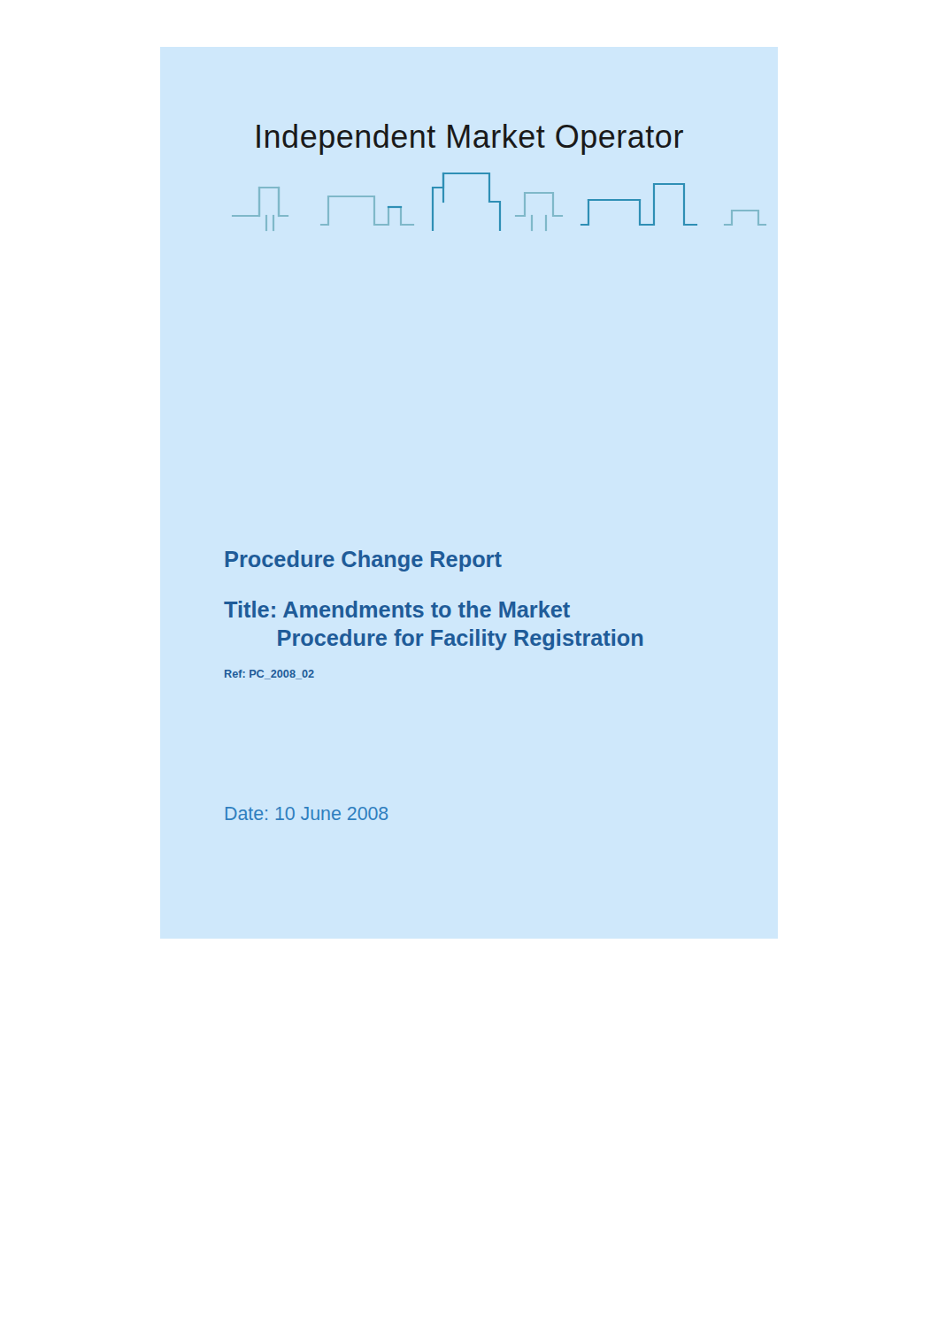Independent Market Operator
Procedure Change Report
Title: Amendments to the Market Procedure for Facility Registration
Ref: PC_2008_02
Date: 10 June 2008